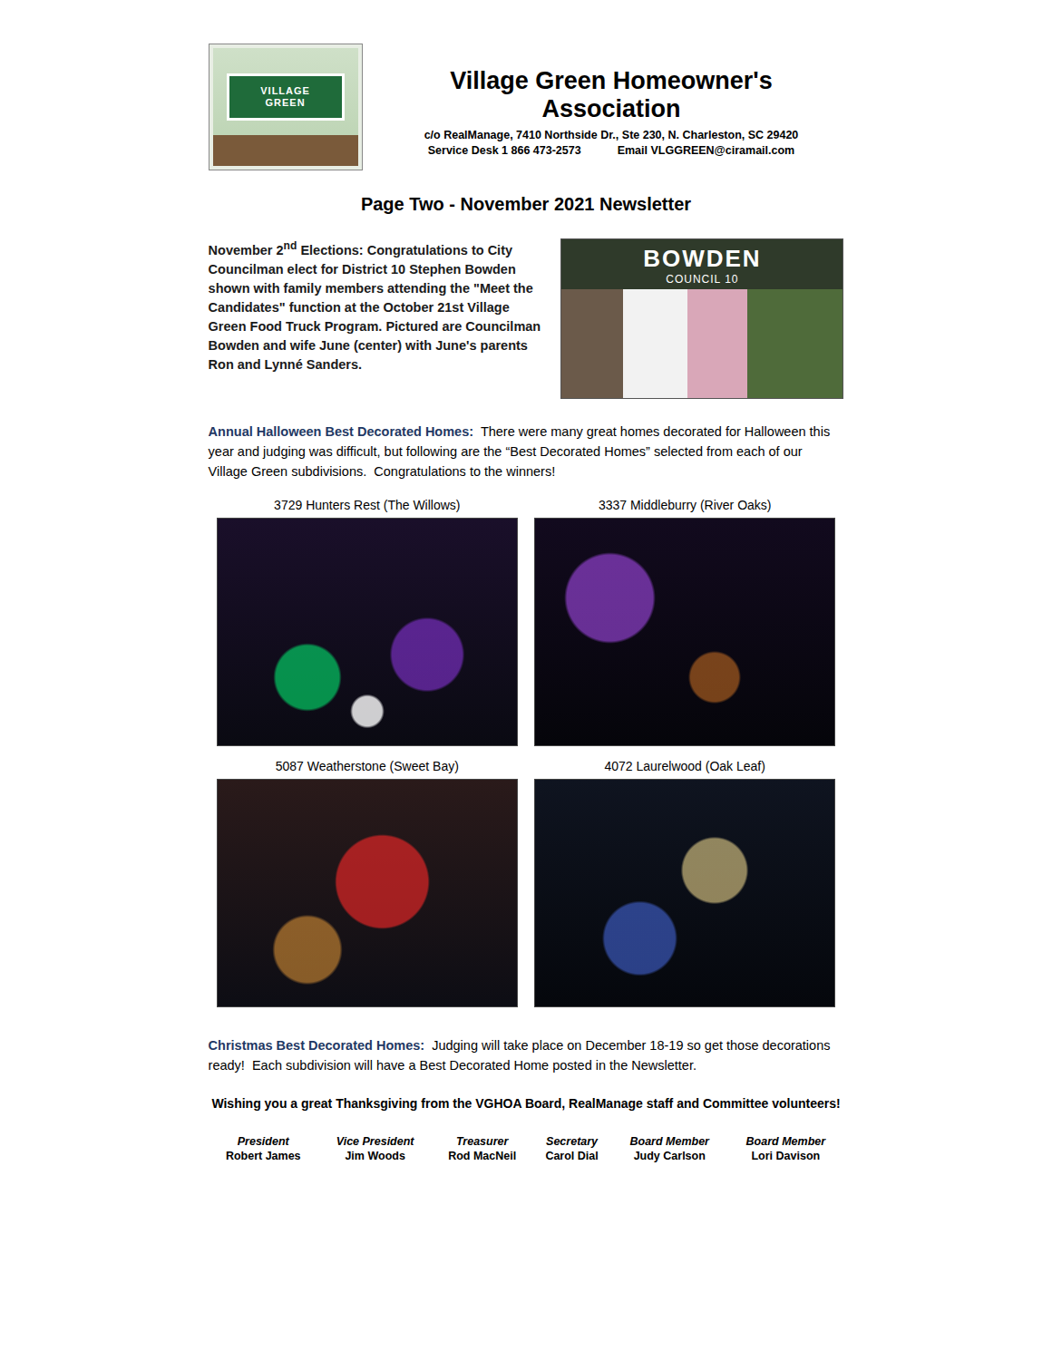VILLAGE
GREEN
Village Green Homeowner's Association
c/o RealManage, 7410 Northside Dr., Ste 230, N. Charleston, SC 29420
Service Desk 1 866 473-2573 Email VLGGREEN@ciramail.com
Page Two - November 2021 Newsletter
November 2nd Elections: Congratulations to City Councilman elect for District 10 Stephen Bowden shown with family members attending the "Meet the Candidates" function at the October 21st Village Green Food Truck Program. Pictured are Councilman Bowden and wife June (center) with June's parents Ron and Lynné Sanders.
BOWDENCOUNCIL 10
Annual Halloween Best Decorated Homes: There were many great homes decorated for Halloween this year and judging was difficult, but following are the “Best Decorated Homes” selected from each of our Village Green subdivisions. Congratulations to the winners!
| 3729 Hunters Rest (The Willows) | 3337 Middleburry (River Oaks) |
| 5087 Weatherstone (Sweet Bay) | 4072 Laurelwood (Oak Leaf) |
Christmas Best Decorated Homes: Judging will take place on December 18-19 so get those decorations ready! Each subdivision will have a Best Decorated Home posted in the Newsletter.
Wishing you a great Thanksgiving from the VGHOA Board, RealManage staff and Committee volunteers!
| President | Vice President | Treasurer | Secretary | Board Member | Board Member |
| Robert James | Jim Woods | Rod MacNeil | Carol Dial | Judy Carlson | Lori Davison |